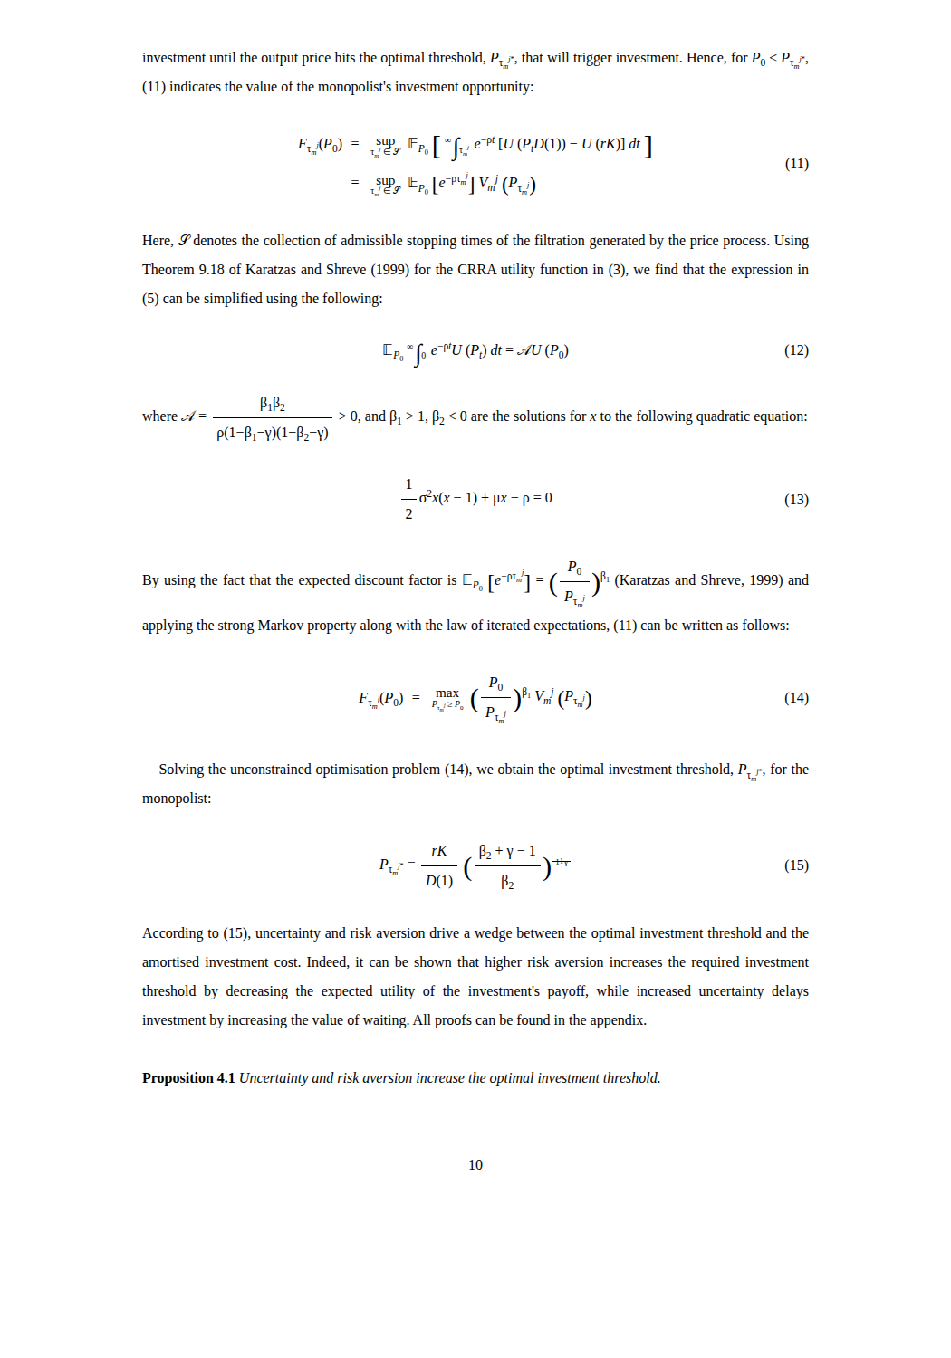investment until the output price hits the optimal threshold, Pτmj*, that will trigger investment. Hence, for P0 ≤ Pτmj*, (11) indicates the value of the monopolist's investment opportunity:
| F τ m j ( P 0 ) | = | sup τ m j ∈ 𝒮 𝔼 P 0 [ ∞ ∫ τ m j e −ρ t [ U ( P t D (1)) − U ( rK )] dt ] |
| | = | sup τ m j ∈ 𝒮 𝔼 P 0 [ e −ρτ m j ] V m j ( P τ m j ) |
(11)
Here, 𝒮 denotes the collection of admissible stopping times of the filtration generated by the price process. Using Theorem 9.18 of Karatzas and Shreve (1999) for the CRRA utility function in (3), we find that the expression in (5) can be simplified using the following:
𝔼P0 ∞
∫
0 e−ρtU (Pt) dt = 𝒜U (P0) (12)
where 𝒜 = β1β2 ρ(1−β1−γ)(1−β2−γ) > 0, and β1 > 1, β2 < 0 are the solutions for x to the following quadratic equation:
12σ2x(x − 1) + μx − ρ = 0 (13)
By using the fact that the expected discount factor is 𝔼P0 [e−ρτmj] = (P0 Pτmj)β1 (Karatzas and Shreve, 1999) and applying the strong Markov property along with the law of iterated expectations, (11) can be written as follows:
| F τ m j ( P 0 ) | = | max P τ m j ≥ P 0 ( P 0 P τ m j ) β 1 V m j ( P τ m j ) |
(14)
Solving the unconstrained optimisation problem (14), we obtain the optimal investment threshold, Pτmj*, for the monopolist:
Pτmj* = rK D(1) (β2 + γ − 1 β2)11−γ (15)
According to (15), uncertainty and risk aversion drive a wedge between the optimal investment threshold and the amortised investment cost. Indeed, it can be shown that higher risk aversion increases the required investment threshold by decreasing the expected utility of the investment's payoff, while increased uncertainty delays investment by increasing the value of waiting. All proofs can be found in the appendix.
Proposition 4.1 Uncertainty and risk aversion increase the optimal investment threshold.
10